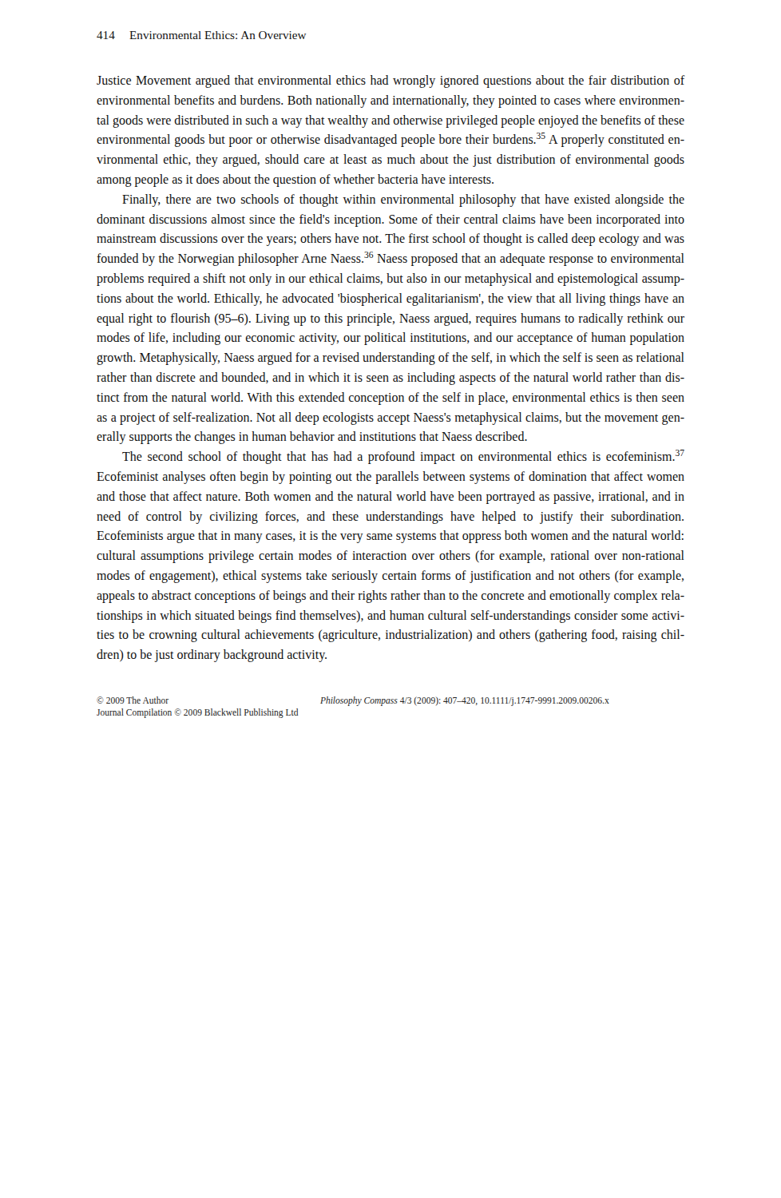414 Environmental Ethics: An Overview
Justice Movement argued that environmental ethics had wrongly ignored questions about the fair distribution of environmental benefits and burdens. Both nationally and internationally, they pointed to cases where environmental goods were distributed in such a way that wealthy and otherwise privileged people enjoyed the benefits of these environmental goods but poor or otherwise disadvantaged people bore their burdens.35 A properly constituted environmental ethic, they argued, should care at least as much about the just distribution of environmental goods among people as it does about the question of whether bacteria have interests.
Finally, there are two schools of thought within environmental philosophy that have existed alongside the dominant discussions almost since the field's inception. Some of their central claims have been incorporated into mainstream discussions over the years; others have not. The first school of thought is called deep ecology and was founded by the Norwegian philosopher Arne Naess.36 Naess proposed that an adequate response to environmental problems required a shift not only in our ethical claims, but also in our metaphysical and epistemological assumptions about the world. Ethically, he advocated 'biospherical egalitarianism', the view that all living things have an equal right to flourish (95–6). Living up to this principle, Naess argued, requires humans to radically rethink our modes of life, including our economic activity, our political institutions, and our acceptance of human population growth. Metaphysically, Naess argued for a revised understanding of the self, in which the self is seen as relational rather than discrete and bounded, and in which it is seen as including aspects of the natural world rather than distinct from the natural world. With this extended conception of the self in place, environmental ethics is then seen as a project of self-realization. Not all deep ecologists accept Naess's metaphysical claims, but the movement generally supports the changes in human behavior and institutions that Naess described.
The second school of thought that has had a profound impact on environmental ethics is ecofeminism.37 Ecofeminist analyses often begin by pointing out the parallels between systems of domination that affect women and those that affect nature. Both women and the natural world have been portrayed as passive, irrational, and in need of control by civilizing forces, and these understandings have helped to justify their subordination. Ecofeminists argue that in many cases, it is the very same systems that oppress both women and the natural world: cultural assumptions privilege certain modes of interaction over others (for example, rational over non-rational modes of engagement), ethical systems take seriously certain forms of justification and not others (for example, appeals to abstract conceptions of beings and their rights rather than to the concrete and emotionally complex relationships in which situated beings find themselves), and human cultural self-understandings consider some activities to be crowning cultural achievements (agriculture, industrialization) and others (gathering food, raising children) to be just ordinary background activity.
© 2009 The Author
Journal Compilation © 2009 Blackwell Publishing Ltd
Philosophy Compass 4/3 (2009): 407–420, 10.1111/j.1747-9991.2009.00206.x